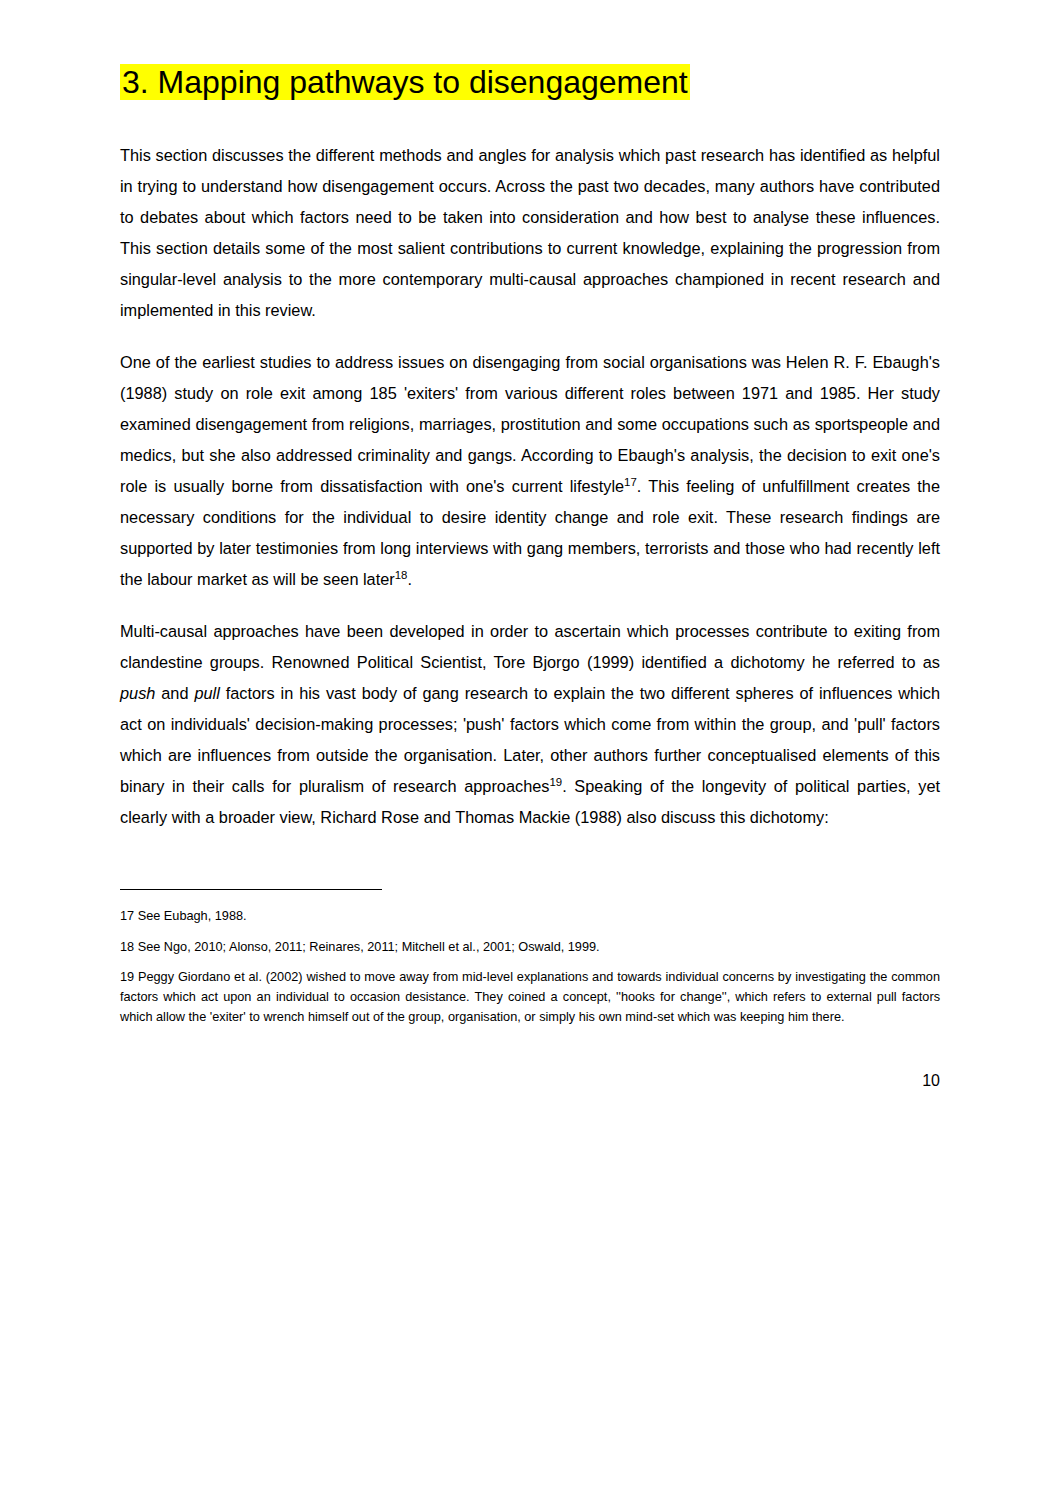3. Mapping pathways to disengagement
This section discusses the different methods and angles for analysis which past research has identified as helpful in trying to understand how disengagement occurs. Across the past two decades, many authors have contributed to debates about which factors need to be taken into consideration and how best to analyse these influences. This section details some of the most salient contributions to current knowledge, explaining the progression from singular-level analysis to the more contemporary multi-causal approaches championed in recent research and implemented in this review.
One of the earliest studies to address issues on disengaging from social organisations was Helen R. F. Ebaugh's (1988) study on role exit among 185 'exiters' from various different roles between 1971 and 1985. Her study examined disengagement from religions, marriages, prostitution and some occupations such as sportspeople and medics, but she also addressed criminality and gangs. According to Ebaugh's analysis, the decision to exit one's role is usually borne from dissatisfaction with one's current lifestyle17. This feeling of unfulfillment creates the necessary conditions for the individual to desire identity change and role exit. These research findings are supported by later testimonies from long interviews with gang members, terrorists and those who had recently left the labour market as will be seen later18.
Multi-causal approaches have been developed in order to ascertain which processes contribute to exiting from clandestine groups. Renowned Political Scientist, Tore Bjorgo (1999) identified a dichotomy he referred to as push and pull factors in his vast body of gang research to explain the two different spheres of influences which act on individuals' decision-making processes; 'push' factors which come from within the group, and 'pull' factors which are influences from outside the organisation. Later, other authors further conceptualised elements of this binary in their calls for pluralism of research approaches19. Speaking of the longevity of political parties, yet clearly with a broader view, Richard Rose and Thomas Mackie (1988) also discuss this dichotomy:
17 See Eubagh, 1988.
18 See Ngo, 2010; Alonso, 2011; Reinares, 2011; Mitchell et al., 2001; Oswald, 1999.
19 Peggy Giordano et al. (2002) wished to move away from mid-level explanations and towards individual concerns by investigating the common factors which act upon an individual to occasion desistance. They coined a concept, ''hooks for change'', which refers to external pull factors which allow the 'exiter' to wrench himself out of the group, organisation, or simply his own mind-set which was keeping him there.
10